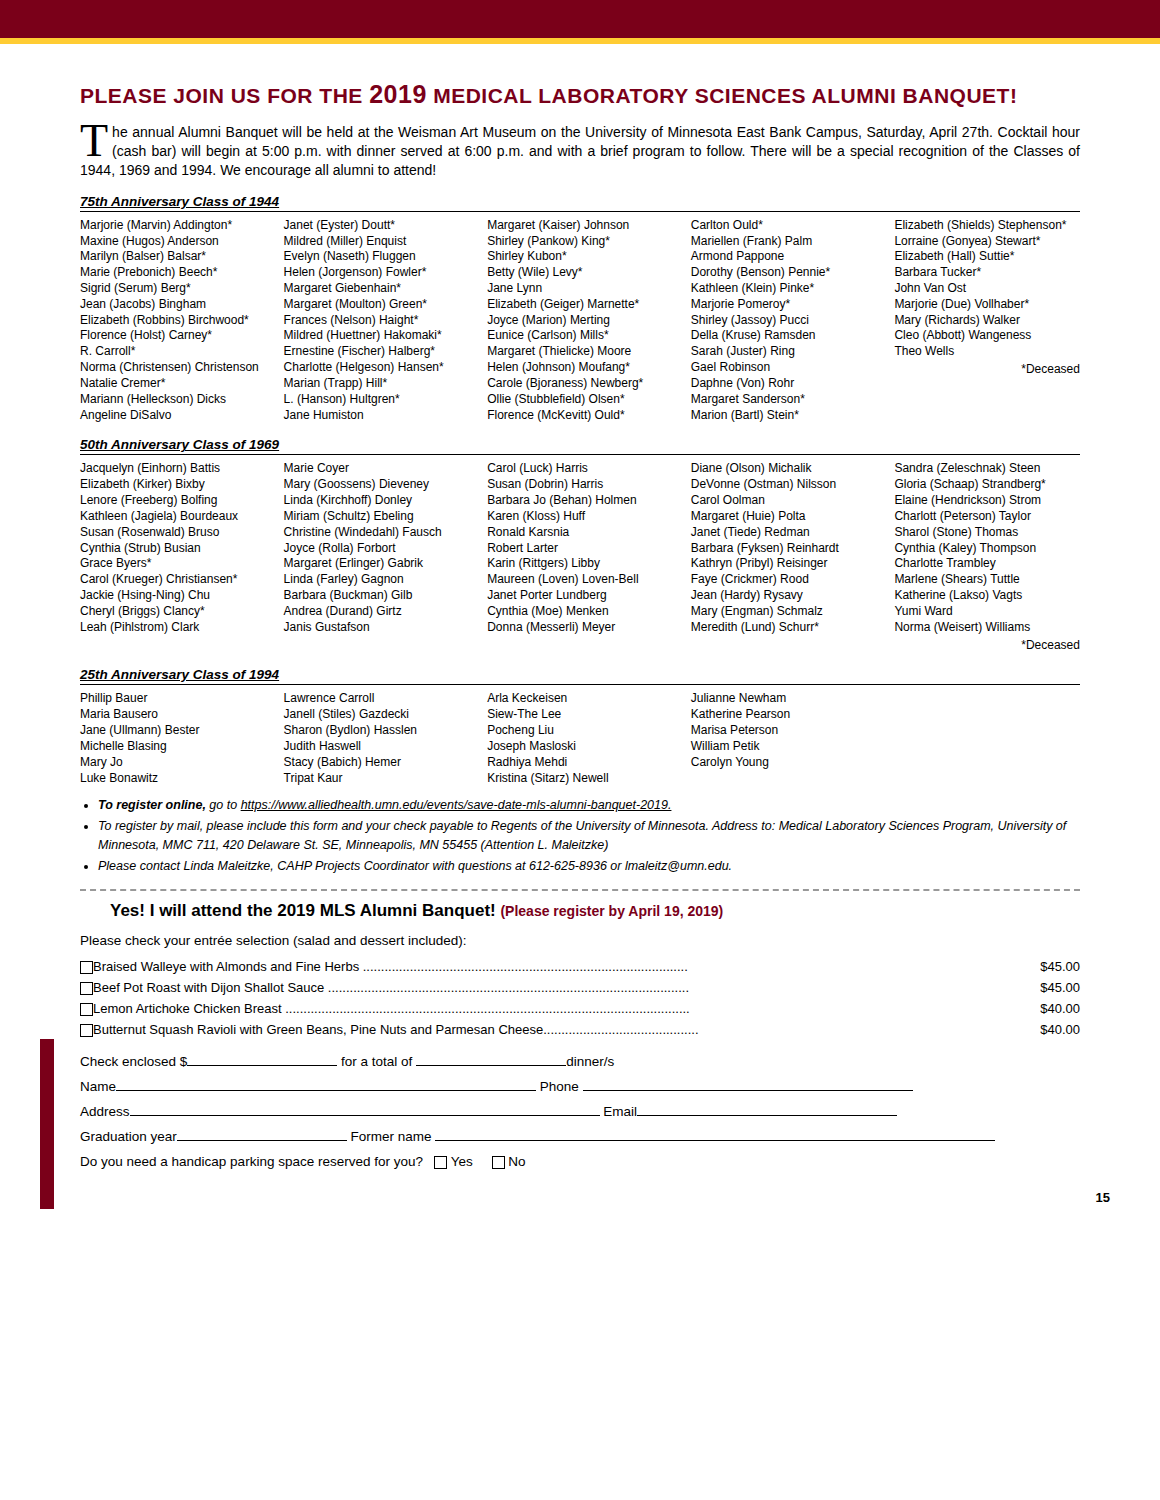Please join us for the 2019 Medical Laboratory Sciences Alumni Banquet!
The annual Alumni Banquet will be held at the Weisman Art Museum on the University of Minnesota East Bank Campus, Saturday, April 27th. Cocktail hour (cash bar) will begin at 5:00 p.m. with dinner served at 6:00 p.m. and with a brief program to follow. There will be a special recognition of the Classes of 1944, 1969 and 1994. We encourage all alumni to attend!
75th Anniversary Class of 1944
Marjorie (Marvin) Addington*
Maxine (Hugos) Anderson
Marilyn (Balser) Balsar*
Marie (Prebonich) Beech*
Sigrid (Serum) Berg*
Jean (Jacobs) Bingham
Elizabeth (Robbins) Birchwood*
Florence (Holst) Carney*
R. Carroll*
Norma (Christensen) Christenson
Natalie Cremer*
Mariann (Helleckson) Dicks
Angeline DiSalvo
Janet (Eyster) Doutt*
Mildred (Miller) Enquist
Evelyn (Naseth) Fluggen
Helen (Jorgenson) Fowler*
Margaret Giebenhain*
Margaret (Moulton) Green*
Frances (Nelson) Haight*
Mildred (Huettner) Hakomaki*
Ernestine (Fischer) Halberg*
Charlotte (Helgeson) Hansen*
Marian (Trapp) Hill*
L. (Hanson) Hultgren*
Jane Humiston
Margaret (Kaiser) Johnson
Shirley (Pankow) King*
Shirley Kubon*
Betty (Wile) Levy*
Jane Lynn
Elizabeth (Geiger) Marnette*
Joyce (Marion) Merting
Eunice (Carlson) Mills*
Margaret (Thielicke) Moore
Helen (Johnson) Moufang*
Carole (Bjoraness) Newberg*
Ollie (Stubblefield) Olsen*
Florence (McKevitt) Ould*
Carlton Ould*
Mariellen (Frank) Palm
Armond Pappone
Dorothy (Benson) Pennie*
Kathleen (Klein) Pinke*
Marjorie Pomeroy*
Shirley (Jassoy) Pucci
Della (Kruse) Ramsden
Sarah (Juster) Ring
Gael Robinson
Daphne (Von) Rohr
Margaret Sanderson*
Marion (Bartl) Stein*
Elizabeth (Shields) Stephenson*
Lorraine (Gonyea) Stewart*
Elizabeth (Hall) Suttie*
Barbara Tucker*
John Van Ost
Marjorie (Due) Vollhaber*
Mary (Richards) Walker
Cleo (Abbott) Wangeness
Theo Wells
*Deceased
50th Anniversary Class of 1969
Jacquelyn (Einhorn) Battis
Elizabeth (Kirker) Bixby
Lenore (Freeberg) Bolfing
Kathleen (Jagiela) Bourdeaux
Susan (Rosenwald) Bruso
Cynthia (Strub) Busian
Grace Byers*
Carol (Krueger) Christiansen*
Jackie (Hsing-Ning) Chu
Cheryl (Briggs) Clancy*
Leah (Pihlstrom) Clark
Marie Coyer
Mary (Goossens) Dieveney
Linda (Kirchhoff) Donley
Miriam (Schultz) Ebeling
Christine (Windedahl) Fausch
Joyce (Rolla) Forbort
Margaret (Erlinger) Gabrik
Linda (Farley) Gagnon
Barbara (Buckman) Gilb
Andrea (Durand) Girtz
Janis Gustafson
Carol (Luck) Harris
Susan (Dobrin) Harris
Barbara Jo (Behan) Holmen
Karen (Kloss) Huff
Ronald Karsnia
Robert Larter
Karin (Rittgers) Libby
Maureen (Loven) Loven-Bell
Janet Porter Lundberg
Cynthia (Moe) Menken
Donna (Messerli) Meyer
Diane (Olson) Michalik
DeVonne (Ostman) Nilsson
Carol Oolman
Margaret (Huie) Polta
Janet (Tiede) Redman
Barbara (Fyksen) Reinhardt
Kathryn (Pribyl) Reisinger
Faye (Crickmer) Rood
Jean (Hardy) Rysavy
Mary (Engman) Schmalz
Meredith (Lund) Schurr*
Sandra (Zeleschnak) Steen
Gloria (Schaap) Strandberg*
Elaine (Hendrickson) Strom
Charlott (Peterson) Taylor
Sharol (Stone) Thomas
Cynthia (Kaley) Thompson
Charlotte Trambley
Marlene (Shears) Tuttle
Katherine (Lakso) Vagts
Yumi Ward
Norma (Weisert) Williams
*Deceased
25th Anniversary Class of 1994
Phillip Bauer
Maria Bausero
Jane (Ullmann) Bester
Michelle Blasing
Mary Jo
Luke Bonawitz
Lawrence Carroll
Janell (Stiles) Gazdecki
Sharon (Bydlon) Hasslen
Judith Haswell
Stacy (Babich) Hemer
Tripat Kaur
Arla Keckeisen
Siew-The Lee
Pocheng Liu
Joseph Masloski
Radhiya Mehdi
Kristina (Sitarz) Newell
Julianne Newham
Katherine Pearson
Marisa Peterson
William Petik
Carolyn Young
To register online, go to https://www.alliedhealth.umn.edu/events/save-date-mls-alumni-banquet-2019.
To register by mail, please include this form and your check payable to Regents of the University of Minnesota. Address to: Medical Laboratory Sciences Program, University of Minnesota, MMC 711, 420 Delaware St. SE, Minneapolis, MN 55455 (Attention L. Maleitzke)
Please contact Linda Maleitzke, CAHP Projects Coordinator with questions at 612-625-8936 or lmaleitz@umn.edu.
Yes! I will attend the 2019 MLS Alumni Banquet! (Please register by April 19, 2019)
Please check your entrée selection (salad and dessert included):
| | Braised Walleye with Almonds and Fine Herbs .......................................................................................... | $45.00 |
| | Beef Pot Roast with Dijon Shallot Sauce .................................................................................................... | $45.00 |
| | Lemon Artichoke Chicken Breast ................................................................................................................ | $40.00 |
| | Butternut Squash Ravioli with Green Beans, Pine Nuts and Parmesan Cheese........................................... | $40.00 |
Check enclosed $ for a total of dinner/s
Name Phone
Address Email
Graduation year Former name
Do you need a handicap parking space reserved for you? Yes No
15